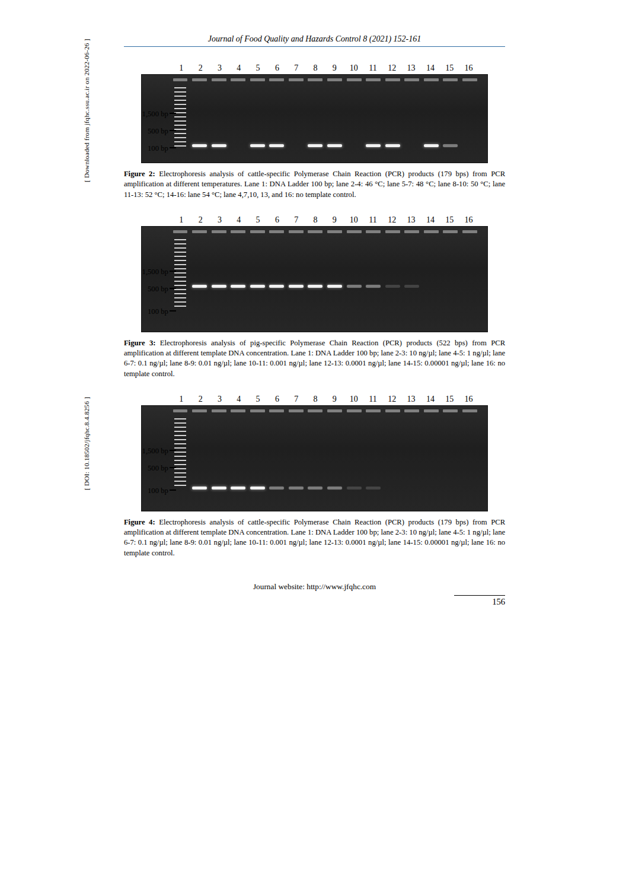[ Downloaded from jfqhc.ssu.ac.ir on 2022-06-26 ]
[ DOI: 10.18502/jfqhc.8.4.8256 ]
Journal of Food Quality and Hazards Control 8 (2021) 152-161
12345678910111213141516
1,500 bp
500 bp
100 bp
Figure 2: Electrophoresis analysis of cattle-specific Polymerase Chain Reaction (PCR) products (179 bps) from PCR amplification at different temperatures. Lane 1: DNA Ladder 100 bp; lane 2-4: 46 °C; lane 5-7: 48 °C; lane 8-10: 50 °C; lane 11-13: 52 °C; 14-16: lane 54 °C; lane 4,7,10, 13, and 16: no template control.
12345678910111213141516
1,500 bp
500 bp
100 bp
Figure 3: Electrophoresis analysis of pig-specific Polymerase Chain Reaction (PCR) products (522 bps) from PCR amplification at different template DNA concentration. Lane 1: DNA Ladder 100 bp; lane 2-3: 10 ng/µl; lane 4-5: 1 ng/µl; lane 6-7: 0.1 ng/µl; lane 8-9: 0.01 ng/µl; lane 10-11: 0.001 ng/µl; lane 12-13: 0.0001 ng/µl; lane 14-15: 0.00001 ng/µl; lane 16: no template control.
12345678910111213141516
1,500 bp
500 bp
100 bp
Figure 4: Electrophoresis analysis of cattle-specific Polymerase Chain Reaction (PCR) products (179 bps) from PCR amplification at different template DNA concentration. Lane 1: DNA Ladder 100 bp; lane 2-3: 10 ng/µl; lane 4-5: 1 ng/µl; lane 6-7: 0.1 ng/µl; lane 8-9: 0.01 ng/µl; lane 10-11: 0.001 ng/µl; lane 12-13: 0.0001 ng/µl; lane 14-15: 0.00001 ng/µl; lane 16: no template control.
Journal website: http://www.jfqhc.com
156